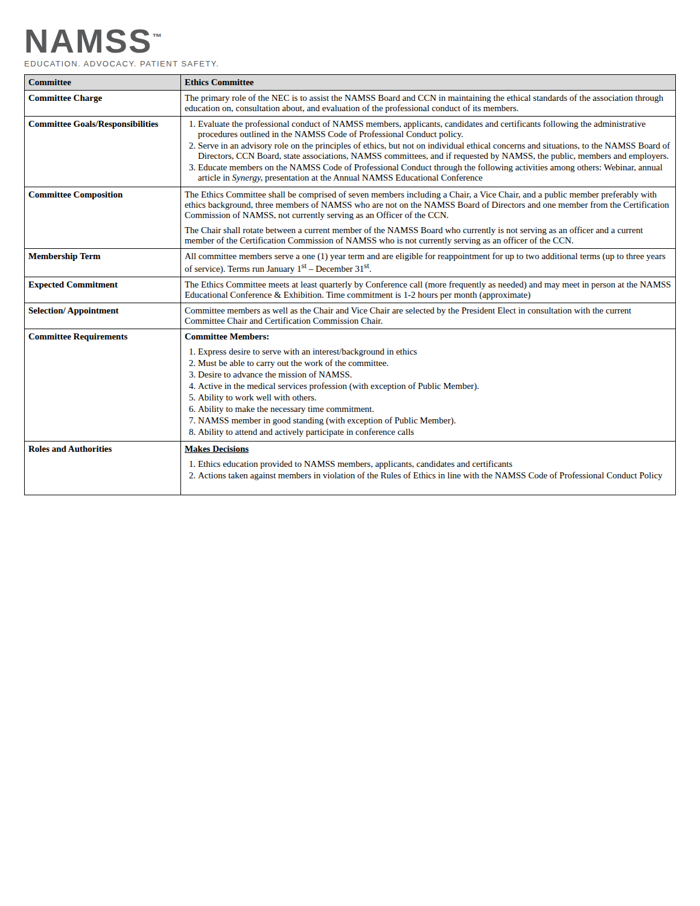NAMSS™
EDUCATION. ADVOCACY. PATIENT SAFETY.
| Committee | Ethics Committee |
| --- | --- |
| Committee Charge | The primary role of the NEC is to assist the NAMSS Board and CCN in maintaining the ethical standards of the association through education on, consultation about, and evaluation of the professional conduct of its members. |
| Committee Goals/Responsibilities | Evaluate the professional conduct of NAMSS members, applicants, candidates and certificants following the administrative procedures outlined in the NAMSS Code of Professional Conduct policy. Serve in an advisory role on the principles of ethics, but not on individual ethical concerns and situations, to the NAMSS Board of Directors, CCN Board, state associations, NAMSS committees, and if requested by NAMSS, the public, members and employers. Educate members on the NAMSS Code of Professional Conduct through the following activities among others: Webinar, annual article in Synergy, presentation at the Annual NAMSS Educational Conference |
| Committee Composition | The Ethics Committee shall be comprised of seven members including a Chair, a Vice Chair, and a public member preferably with ethics background, three members of NAMSS who are not on the NAMSS Board of Directors and one member from the Certification Commission of NAMSS, not currently serving as an Officer of the CCN. The Chair shall rotate between a current member of the NAMSS Board who currently is not serving as an officer and a current member of the Certification Commission of NAMSS who is not currently serving as an officer of the CCN. |
| Membership Term | All committee members serve a one (1) year term and are eligible for reappointment for up to two additional terms (up to three years of service). Terms run January 1 st – December 31 st . |
| Expected Commitment | The Ethics Committee meets at least quarterly by Conference call (more frequently as needed) and may meet in person at the NAMSS Educational Conference & Exhibition. Time commitment is 1-2 hours per month (approximate) |
| Selection/ Appointment | Committee members as well as the Chair and Vice Chair are selected by the President Elect in consultation with the current Committee Chair and Certification Commission Chair. |
| Committee Requirements | Committee Members: Express desire to serve with an interest/background in ethics Must be able to carry out the work of the committee. Desire to advance the mission of NAMSS. Active in the medical services profession (with exception of Public Member). Ability to work well with others. Ability to make the necessary time commitment. NAMSS member in good standing (with exception of Public Member). Ability to attend and actively participate in conference calls |
| Roles and Authorities | Makes Decisions Ethics education provided to NAMSS members, applicants, candidates and certificants Actions taken against members in violation of the Rules of Ethics in line with the NAMSS Code of Professional Conduct Policy |